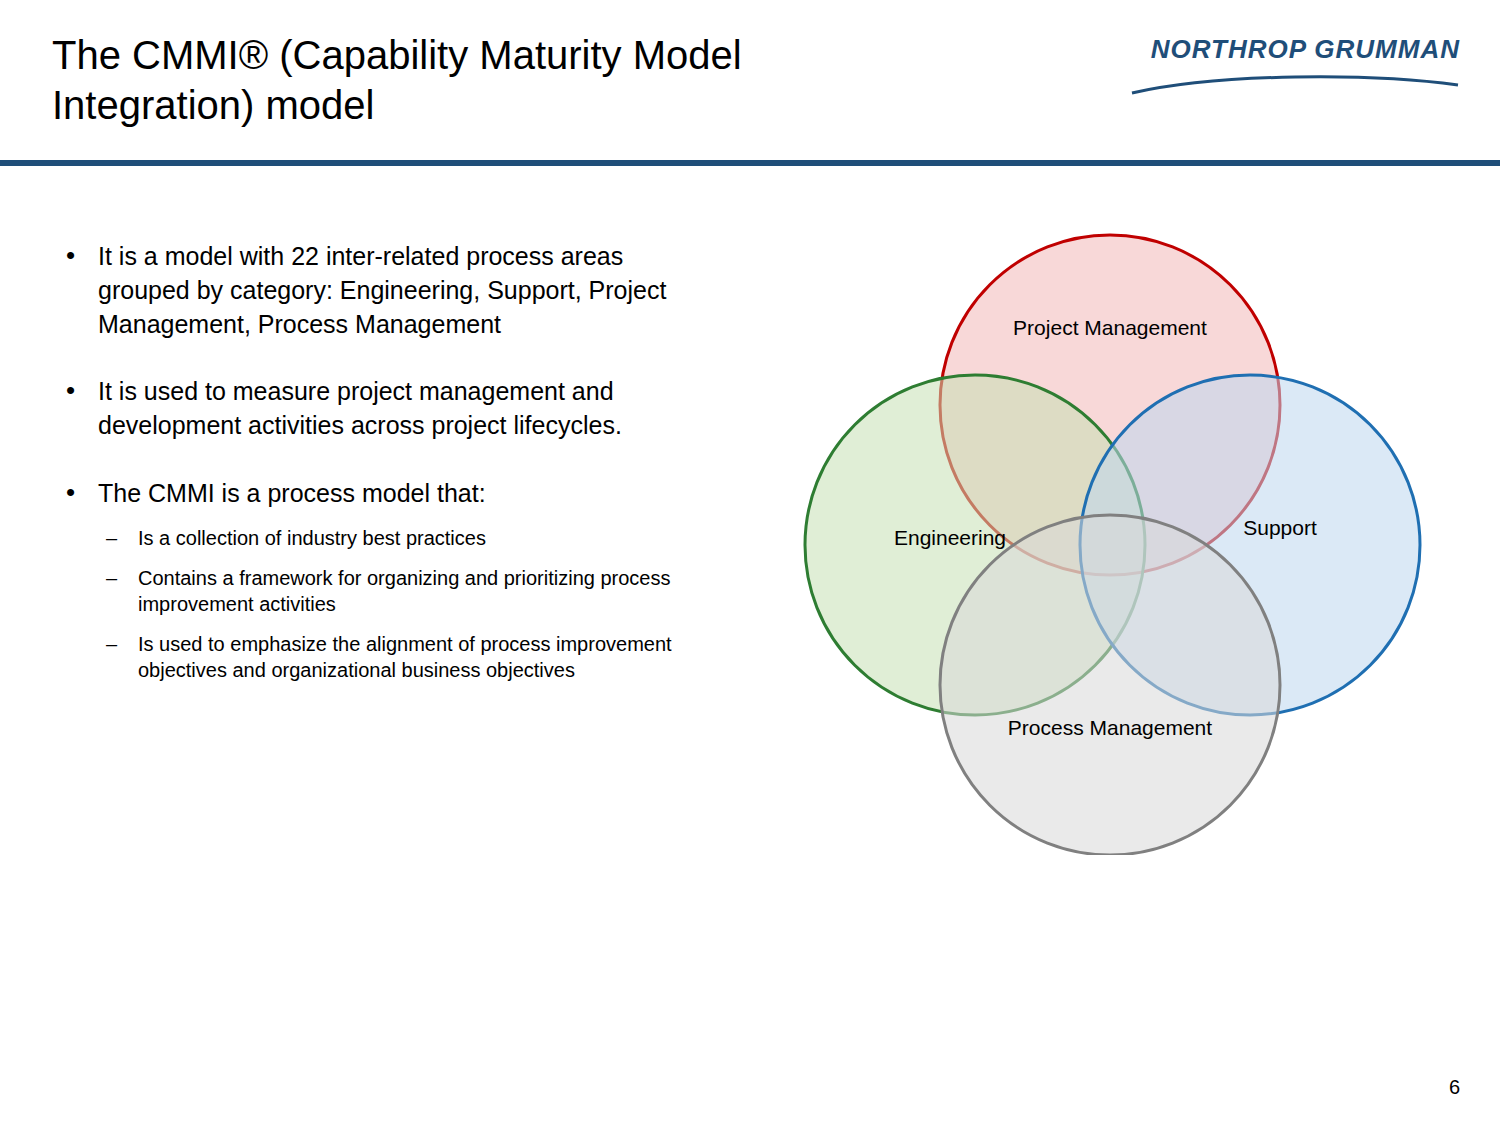The CMMI® (Capability Maturity Model Integration) model
NORTHROP GRUMMAN
It is a model with 22 inter-related process areas grouped by category: Engineering, Support, Project Management, Process Management
It is used to measure project management and development activities across project lifecycles.
The CMMI is a process model that:
Is a collection of industry best practices
Contains a framework for organizing and prioritizing process improvement activities
Is used to emphasize the alignment of process improvement objectives and organizational business objectives
Project Management Engineering Support Process Management
6